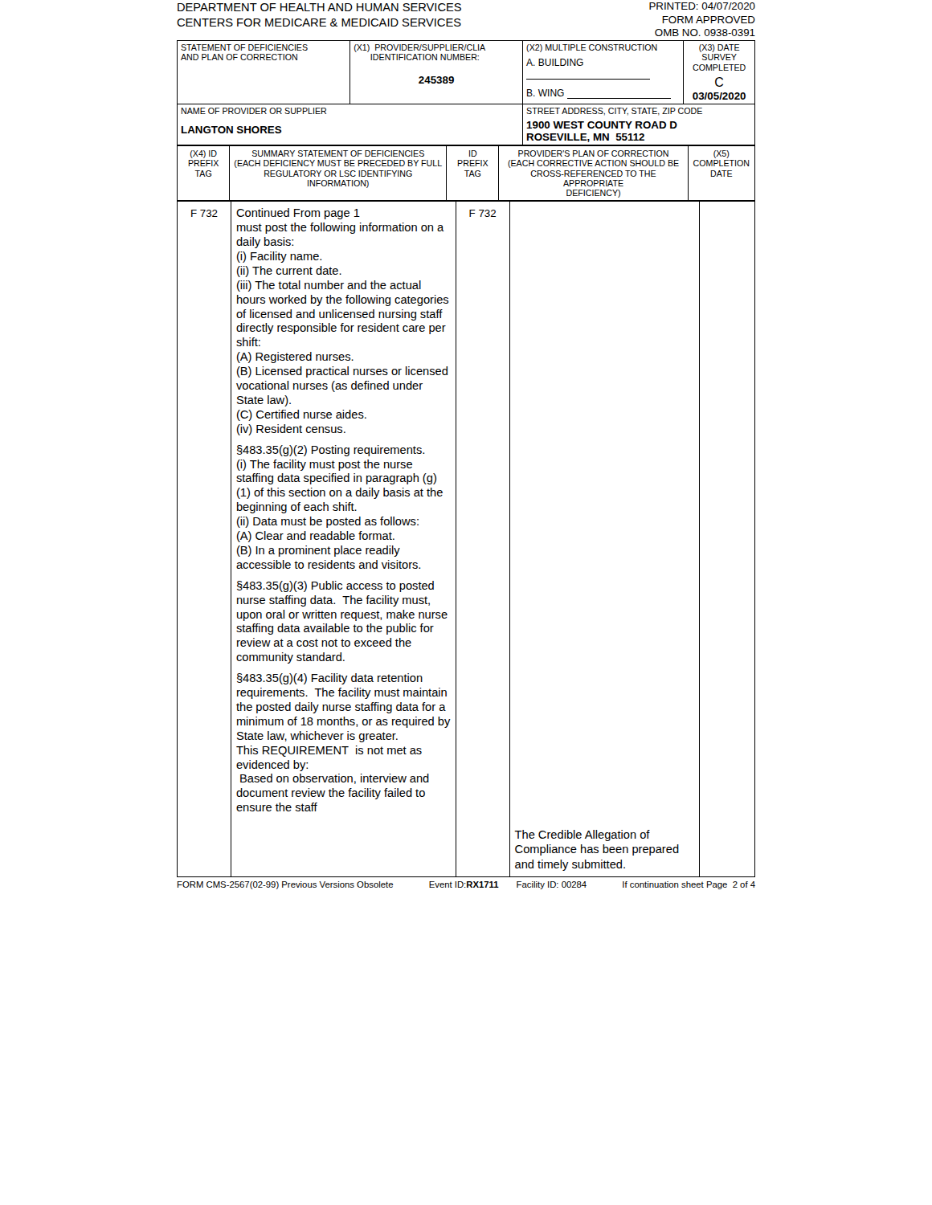DEPARTMENT OF HEALTH AND HUMAN SERVICES
CENTERS FOR MEDICARE & MEDICAID SERVICES
PRINTED: 04/07/2020
FORM APPROVED
OMB NO. 0938-0391
| Statement of Deficiencies and Plan of Correction | (X1) Provider/Supplier/CLIA Identification Number: 245389 | (X2) Multiple Construction A. BUILDING B. WING | (X3) Date Survey Completed C 03/05/2020 |
| Name of Provider or Supplier LANGTON SHORES | Street Address, City, State, ZIP Code 1900 WEST COUNTY ROAD D ROSEVILLE, MN 55112 |
| (X4) ID PREFIX TAG | SUMMARY STATEMENT OF DEFICIENCIES (EACH DEFICIENCY MUST BE PRECEDED BY FULL REGULATORY OR LSC IDENTIFYING INFORMATION) | ID PREFIX TAG | PROVIDER'S PLAN OF CORRECTION (EACH CORRECTIVE ACTION SHOULD BE CROSS-REFERENCED TO THE APPROPRIATE DEFICIENCY) | (X5) COMPLETION DATE |
| F 732 | Continued From page 1 must post the following information on a daily basis: (i) Facility name. (ii) The current date. (iii) The total number and the actual hours worked by the following categories of licensed and unlicensed nursing staff directly responsible for resident care per shift: (A) Registered nurses. (B) Licensed practical nurses or licensed vocational nurses (as defined under State law). (C) Certified nurse aides. (iv) Resident census. §483.35(g)(2) Posting requirements. (i) The facility must post the nurse staffing data specified in paragraph (g)(1) of this section on a daily basis at the beginning of each shift. (ii) Data must be posted as follows: (A) Clear and readable format. (B) In a prominent place readily accessible to residents and visitors. §483.35(g)(3) Public access to posted nurse staffing data. The facility must, upon oral or written request, make nurse staffing data available to the public for review at a cost not to exceed the community standard. §483.35(g)(4) Facility data retention requirements. The facility must maintain the posted daily nurse staffing data for a minimum of 18 months, or as required by State law, whichever is greater. This REQUIREMENT is not met as evidenced by: Based on observation, interview and document review the facility failed to ensure the staff | F 732 | The Credible Allegation of Compliance has been prepared and timely submitted. | |
FORM CMS-2567(02-99) Previous Versions Obsolete
Event ID:RX1711 Facility ID: 00284
If continuation sheet Page 2 of 4